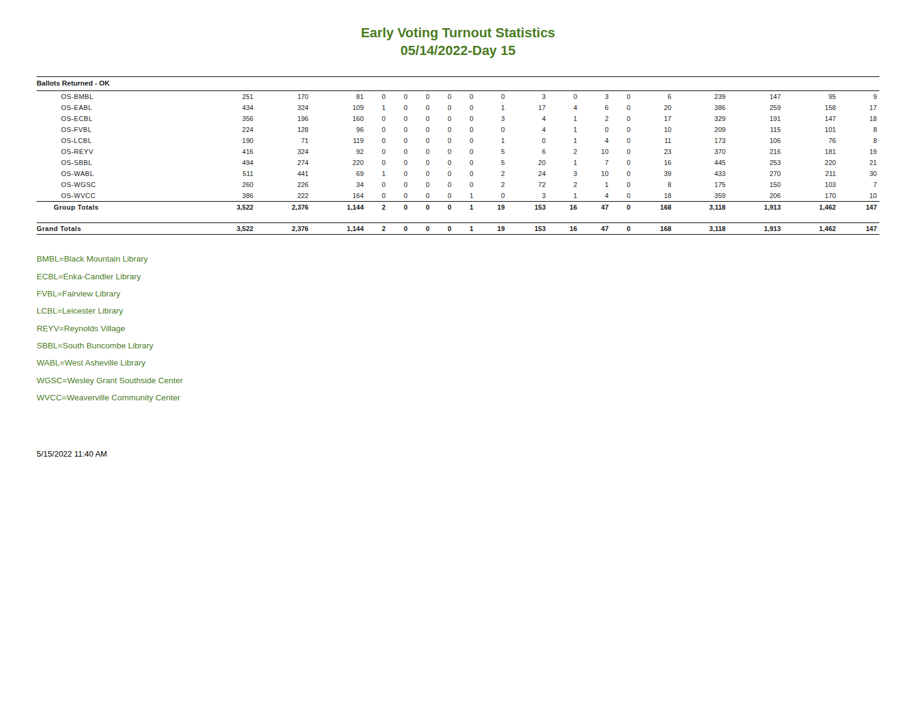Early Voting Turnout Statistics05/14/2022-Day 15
Ballots Returned - OK
| OS-BMBL | 251 | 170 | 81 | 0 | 0 | 0 | 0 | 0 | 0 | 3 | 0 | 3 | 0 | 6 | 239 | 147 | 95 | 9 |
| OS-EABL | 434 | 324 | 109 | 1 | 0 | 0 | 0 | 0 | 1 | 17 | 4 | 6 | 0 | 20 | 386 | 259 | 158 | 17 |
| OS-ECBL | 356 | 196 | 160 | 0 | 0 | 0 | 0 | 0 | 3 | 4 | 1 | 2 | 0 | 17 | 329 | 191 | 147 | 18 |
| OS-FVBL | 224 | 128 | 96 | 0 | 0 | 0 | 0 | 0 | 0 | 4 | 1 | 0 | 0 | 10 | 209 | 115 | 101 | 8 |
| OS-LCBL | 190 | 71 | 119 | 0 | 0 | 0 | 0 | 0 | 1 | 0 | 1 | 4 | 0 | 11 | 173 | 106 | 76 | 8 |
| OS-REYV | 416 | 324 | 92 | 0 | 0 | 0 | 0 | 0 | 5 | 6 | 2 | 10 | 0 | 23 | 370 | 216 | 181 | 19 |
| OS-SBBL | 494 | 274 | 220 | 0 | 0 | 0 | 0 | 0 | 5 | 20 | 1 | 7 | 0 | 16 | 445 | 253 | 220 | 21 |
| OS-WABL | 511 | 441 | 69 | 1 | 0 | 0 | 0 | 0 | 2 | 24 | 3 | 10 | 0 | 39 | 433 | 270 | 211 | 30 |
| OS-WGSC | 260 | 226 | 34 | 0 | 0 | 0 | 0 | 0 | 2 | 72 | 2 | 1 | 0 | 8 | 175 | 150 | 103 | 7 |
| OS-WVCC | 386 | 222 | 164 | 0 | 0 | 0 | 0 | 1 | 0 | 3 | 1 | 4 | 0 | 18 | 359 | 206 | 170 | 10 |
| Group Totals | 3,522 | 2,376 | 1,144 | 2 | 0 | 0 | 0 | 1 | 19 | 153 | 16 | 47 | 0 | 168 | 3,118 | 1,913 | 1,462 | 147 |
| Grand Totals | 3,522 | 2,376 | 1,144 | 2 | 0 | 0 | 0 | 1 | 19 | 153 | 16 | 47 | 0 | 168 | 3,118 | 1,913 | 1,462 | 147 |
BMBL=Black Mountain Library
ECBL=Enka-Candler Library
FVBL=Fairview Library
LCBL=Leicester Library
REYV=Reynolds Village
SBBL=South Buncombe Library
WABL=West Asheville Library
WGSC=Wesley Grant Southside Center
WVCC=Weaverville Community Center
5/15/2022 11:40 AM